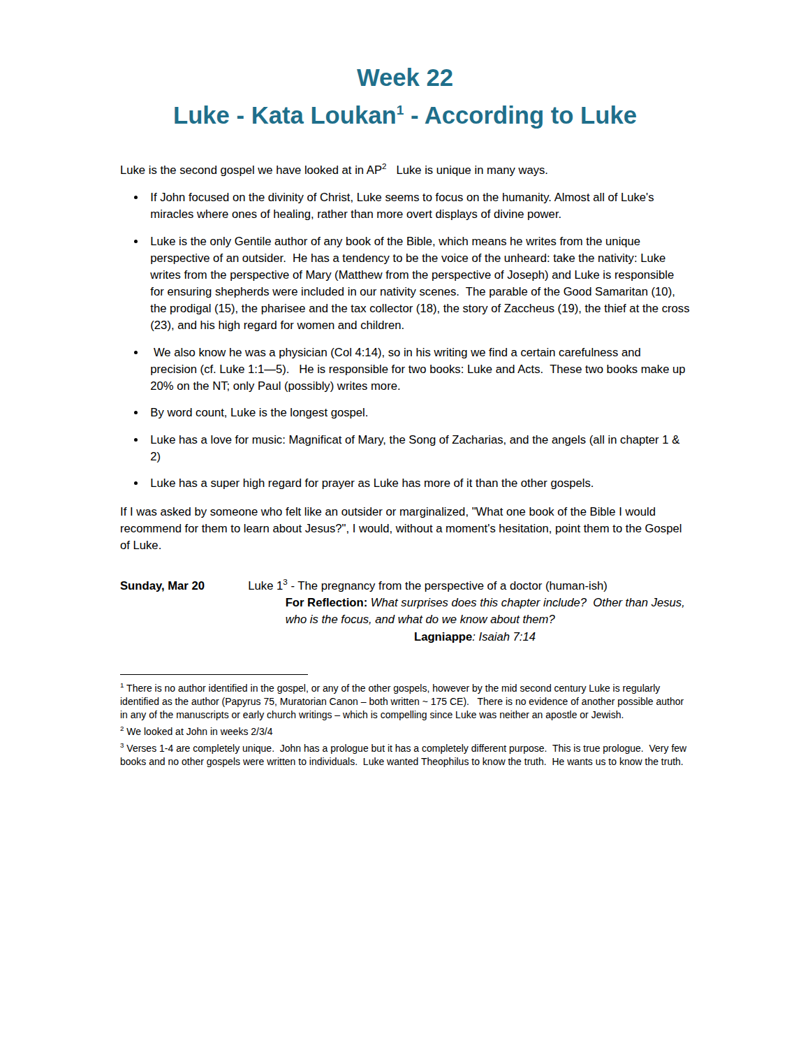Week 22
Luke - Kata Loukan1 - According to Luke
Luke is the second gospel we have looked at in AP2 Luke is unique in many ways.
If John focused on the divinity of Christ, Luke seems to focus on the humanity. Almost all of Luke's miracles where ones of healing, rather than more overt displays of divine power.
Luke is the only Gentile author of any book of the Bible, which means he writes from the unique perspective of an outsider. He has a tendency to be the voice of the unheard: take the nativity: Luke writes from the perspective of Mary (Matthew from the perspective of Joseph) and Luke is responsible for ensuring shepherds were included in our nativity scenes. The parable of the Good Samaritan (10), the prodigal (15), the pharisee and the tax collector (18), the story of Zaccheus (19), the thief at the cross (23), and his high regard for women and children.
We also know he was a physician (Col 4:14), so in his writing we find a certain carefulness and precision (cf. Luke 1:1—5). He is responsible for two books: Luke and Acts. These two books make up 20% on the NT; only Paul (possibly) writes more.
By word count, Luke is the longest gospel.
Luke has a love for music: Magnificat of Mary, the Song of Zacharias, and the angels (all in chapter 1 & 2)
Luke has a super high regard for prayer as Luke has more of it than the other gospels.
If I was asked by someone who felt like an outsider or marginalized, "What one book of the Bible I would recommend for them to learn about Jesus?", I would, without a moment's hesitation, point them to the Gospel of Luke.
Sunday, Mar 20 Luke 13 - The pregnancy from the perspective of a doctor (human-ish)
For Reflection: What surprises does this chapter include? Other than Jesus, who is the focus, and what do we know about them?
Lagniappe: Isaiah 7:14
1 There is no author identified in the gospel, or any of the other gospels, however by the mid second century Luke is regularly identified as the author (Papyrus 75, Muratorian Canon – both written ~ 175 CE). There is no evidence of another possible author in any of the manuscripts or early church writings – which is compelling since Luke was neither an apostle or Jewish.
2 We looked at John in weeks 2/3/4
3 Verses 1-4 are completely unique. John has a prologue but it has a completely different purpose. This is true prologue. Very few books and no other gospels were written to individuals. Luke wanted Theophilus to know the truth. He wants us to know the truth.